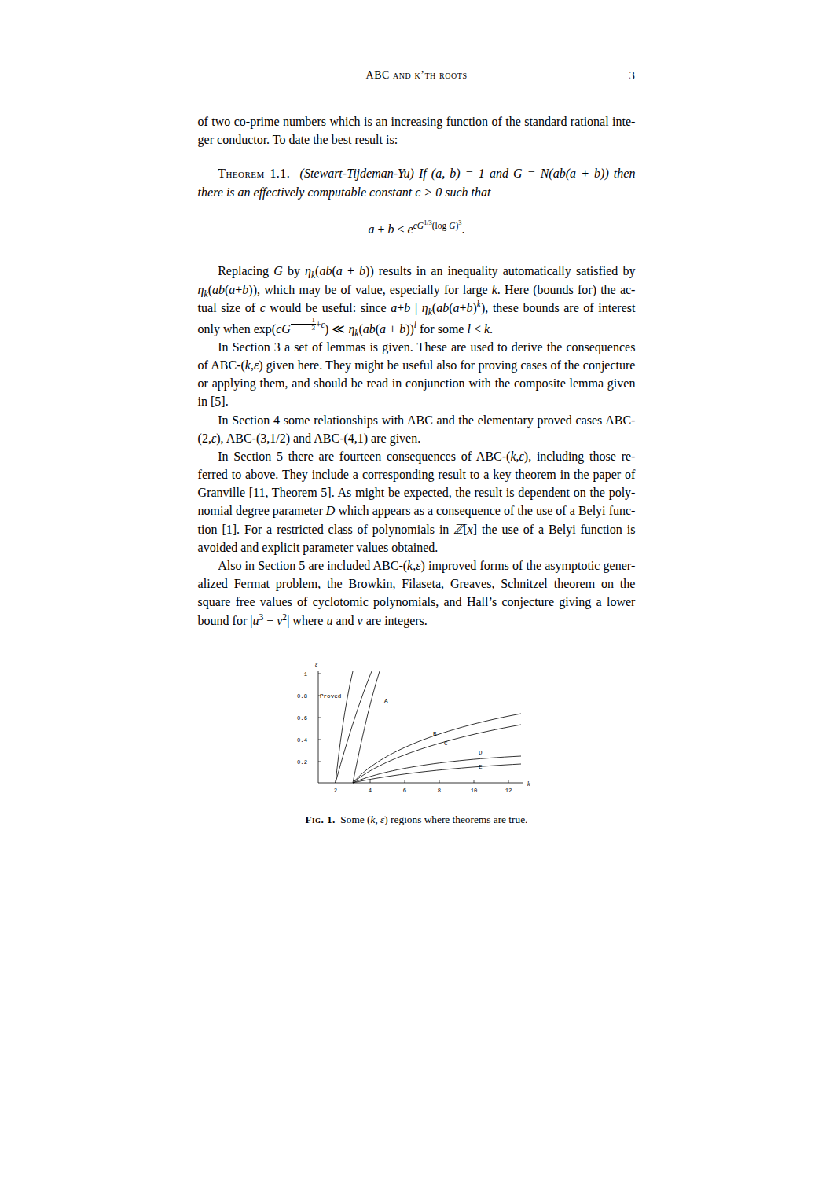ABC and k’th roots 3
of two co-prime numbers which is an increasing function of the standard rational integer conductor. To date the best result is:
Theorem 1.1. (Stewart-Tijdeman-Yu) If (a, b) = 1 and G = N(ab(a + b)) then there is an effectively computable constant c > 0 such that
a + b < ecG1/3(log G)3.
Replacing G by ηk(ab(a + b)) results in an inequality automatically satisfied by ηk(ab(a+b)), which may be of value, especially for large k. Here (bounds for) the actual size of c would be useful: since a+b | ηk(ab(a+b)k), these bounds are of interest only when exp(cG13+ε) ≪ ηk(ab(a + b))l for some l < k.
In Section 3 a set of lemmas is given. These are used to derive the consequences of ABC-(k,ε) given here. They might be useful also for proving cases of the conjecture or applying them, and should be read in conjunction with the composite lemma given in [5].
In Section 4 some relationships with ABC and the elementary proved cases ABC-(2,ε), ABC-(3,1/2) and ABC-(4,1) are given.
In Section 5 there are fourteen consequences of ABC-(k,ε), including those referred to above. They include a corresponding result to a key theorem in the paper of Granville [11, Theorem 5]. As might be expected, the result is dependent on the polynomial degree parameter D which appears as a consequence of the use of a Belyi function [1]. For a restricted class of polynomials in ℤ[x] the use of a Belyi function is avoided and explicit parameter values obtained.
Also in Section 5 are included ABC-(k,ε) improved forms of the asymptotic generalized Fermat problem, the Browkin, Filaseta, Greaves, Schnitzel theorem on the square free values of cyclotomic polynomials, and Hall’s conjecture giving a lower bound for |u3 − v2| where u and v are integers.
1 0.8 0.6 0.4 0.2 ε k 2 4 6 8 10 12 Proved A B C D E
Fig. 1. Some (k, ε) regions where theorems are true.